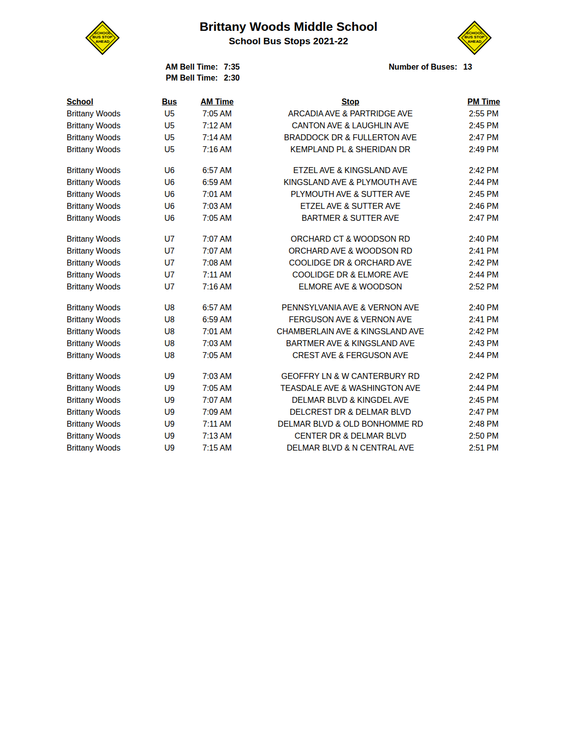SCHOOL BUS STOP AHEAD
Brittany Woods Middle School
School Bus Stops 2021-22
SCHOOL BUS STOP AHEAD
| AM Bell Time: | 7:35 | Number of Buses: | 13 |
| PM Bell Time: | 2:30 | | |
| School | Bus | AM Time | Stop | PM Time |
| --- | --- | --- | --- | --- |
| Brittany Woods | U5 | 7:05 AM | ARCADIA AVE & PARTRIDGE AVE | 2:55 PM |
| Brittany Woods | U5 | 7:12 AM | CANTON AVE & LAUGHLIN AVE | 2:45 PM |
| Brittany Woods | U5 | 7:14 AM | BRADDOCK DR & FULLERTON AVE | 2:47 PM |
| Brittany Woods | U5 | 7:16 AM | KEMPLAND PL & SHERIDAN DR | 2:49 PM |
| Brittany Woods | U6 | 6:57 AM | ETZEL AVE & KINGSLAND AVE | 2:42 PM |
| Brittany Woods | U6 | 6:59 AM | KINGSLAND AVE & PLYMOUTH AVE | 2:44 PM |
| Brittany Woods | U6 | 7:01 AM | PLYMOUTH AVE & SUTTER AVE | 2:45 PM |
| Brittany Woods | U6 | 7:03 AM | ETZEL AVE & SUTTER AVE | 2:46 PM |
| Brittany Woods | U6 | 7:05 AM | BARTMER & SUTTER AVE | 2:47 PM |
| Brittany Woods | U7 | 7:07 AM | ORCHARD CT & WOODSON RD | 2:40 PM |
| Brittany Woods | U7 | 7:07 AM | ORCHARD AVE & WOODSON RD | 2:41 PM |
| Brittany Woods | U7 | 7:08 AM | COOLIDGE DR & ORCHARD AVE | 2:42 PM |
| Brittany Woods | U7 | 7:11 AM | COOLIDGE DR & ELMORE AVE | 2:44 PM |
| Brittany Woods | U7 | 7:16 AM | ELMORE AVE & WOODSON | 2:52 PM |
| Brittany Woods | U8 | 6:57 AM | PENNSYLVANIA AVE & VERNON AVE | 2:40 PM |
| Brittany Woods | U8 | 6:59 AM | FERGUSON AVE & VERNON AVE | 2:41 PM |
| Brittany Woods | U8 | 7:01 AM | CHAMBERLAIN AVE & KINGSLAND AVE | 2:42 PM |
| Brittany Woods | U8 | 7:03 AM | BARTMER AVE & KINGSLAND AVE | 2:43 PM |
| Brittany Woods | U8 | 7:05 AM | CREST AVE & FERGUSON AVE | 2:44 PM |
| Brittany Woods | U9 | 7:03 AM | GEOFFRY LN & W CANTERBURY RD | 2:42 PM |
| Brittany Woods | U9 | 7:05 AM | TEASDALE AVE & WASHINGTON AVE | 2:44 PM |
| Brittany Woods | U9 | 7:07 AM | DELMAR BLVD & KINGDEL AVE | 2:45 PM |
| Brittany Woods | U9 | 7:09 AM | DELCREST DR & DELMAR BLVD | 2:47 PM |
| Brittany Woods | U9 | 7:11 AM | DELMAR BLVD & OLD BONHOMME RD | 2:48 PM |
| Brittany Woods | U9 | 7:13 AM | CENTER DR & DELMAR BLVD | 2:50 PM |
| Brittany Woods | U9 | 7:15 AM | DELMAR BLVD & N CENTRAL AVE | 2:51 PM |